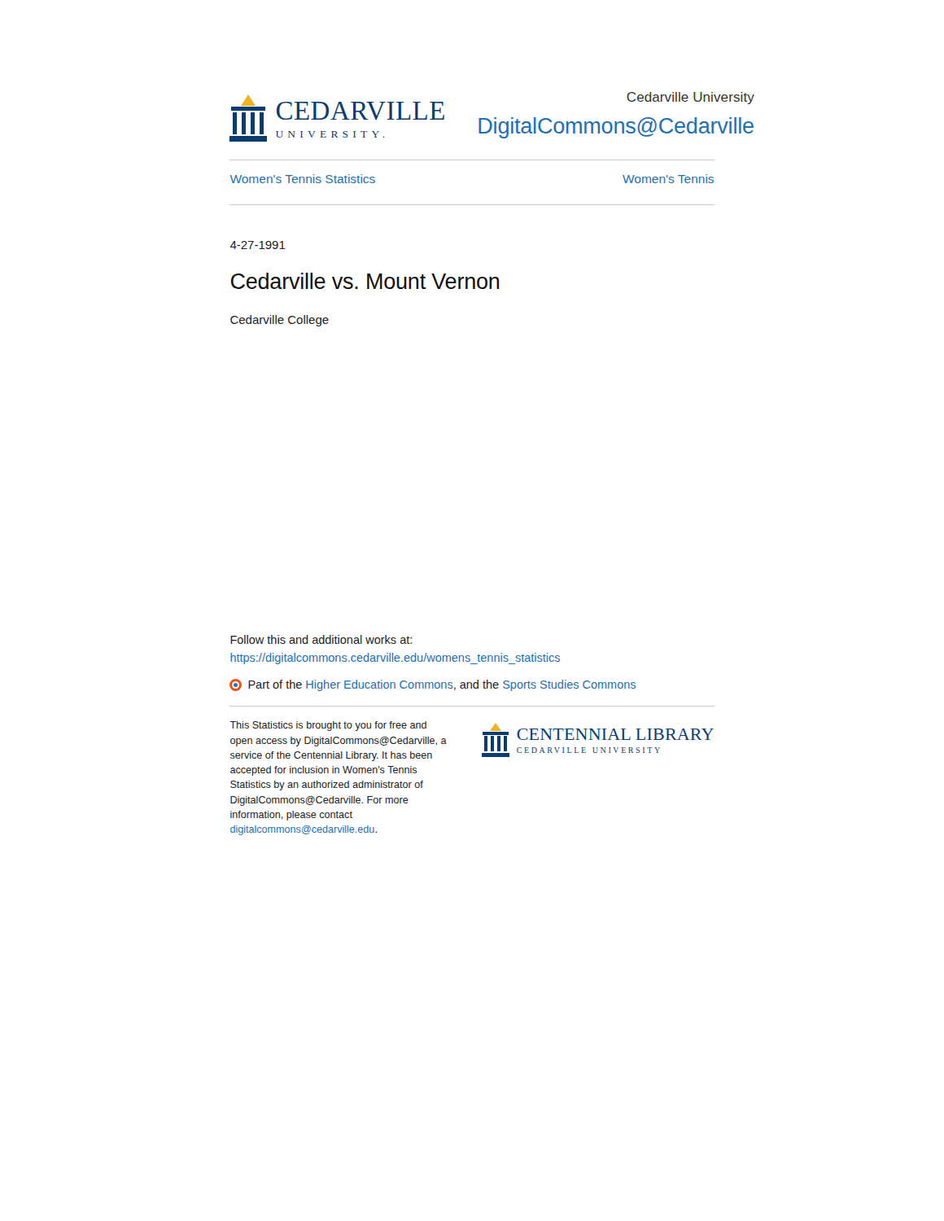CEDARVILLE
UNIVERSITY.
Cedarville University
DigitalCommons@Cedarville
Women's Tennis Statistics Women's Tennis
4-27-1991
Cedarville vs. Mount Vernon
Cedarville College
Follow this and additional works at: https://digitalcommons.cedarville.edu/womens_tennis_statistics
Part of the Higher Education Commons, and the Sports Studies Commons
This Statistics is brought to you for free and open access by DigitalCommons@Cedarville, a service of the Centennial Library. It has been accepted for inclusion in Women's Tennis Statistics by an authorized administrator of DigitalCommons@Cedarville. For more information, please contact digitalcommons@cedarville.edu.
CENTENNIAL LIBRARY
CEDARVILLE UNIVERSITY